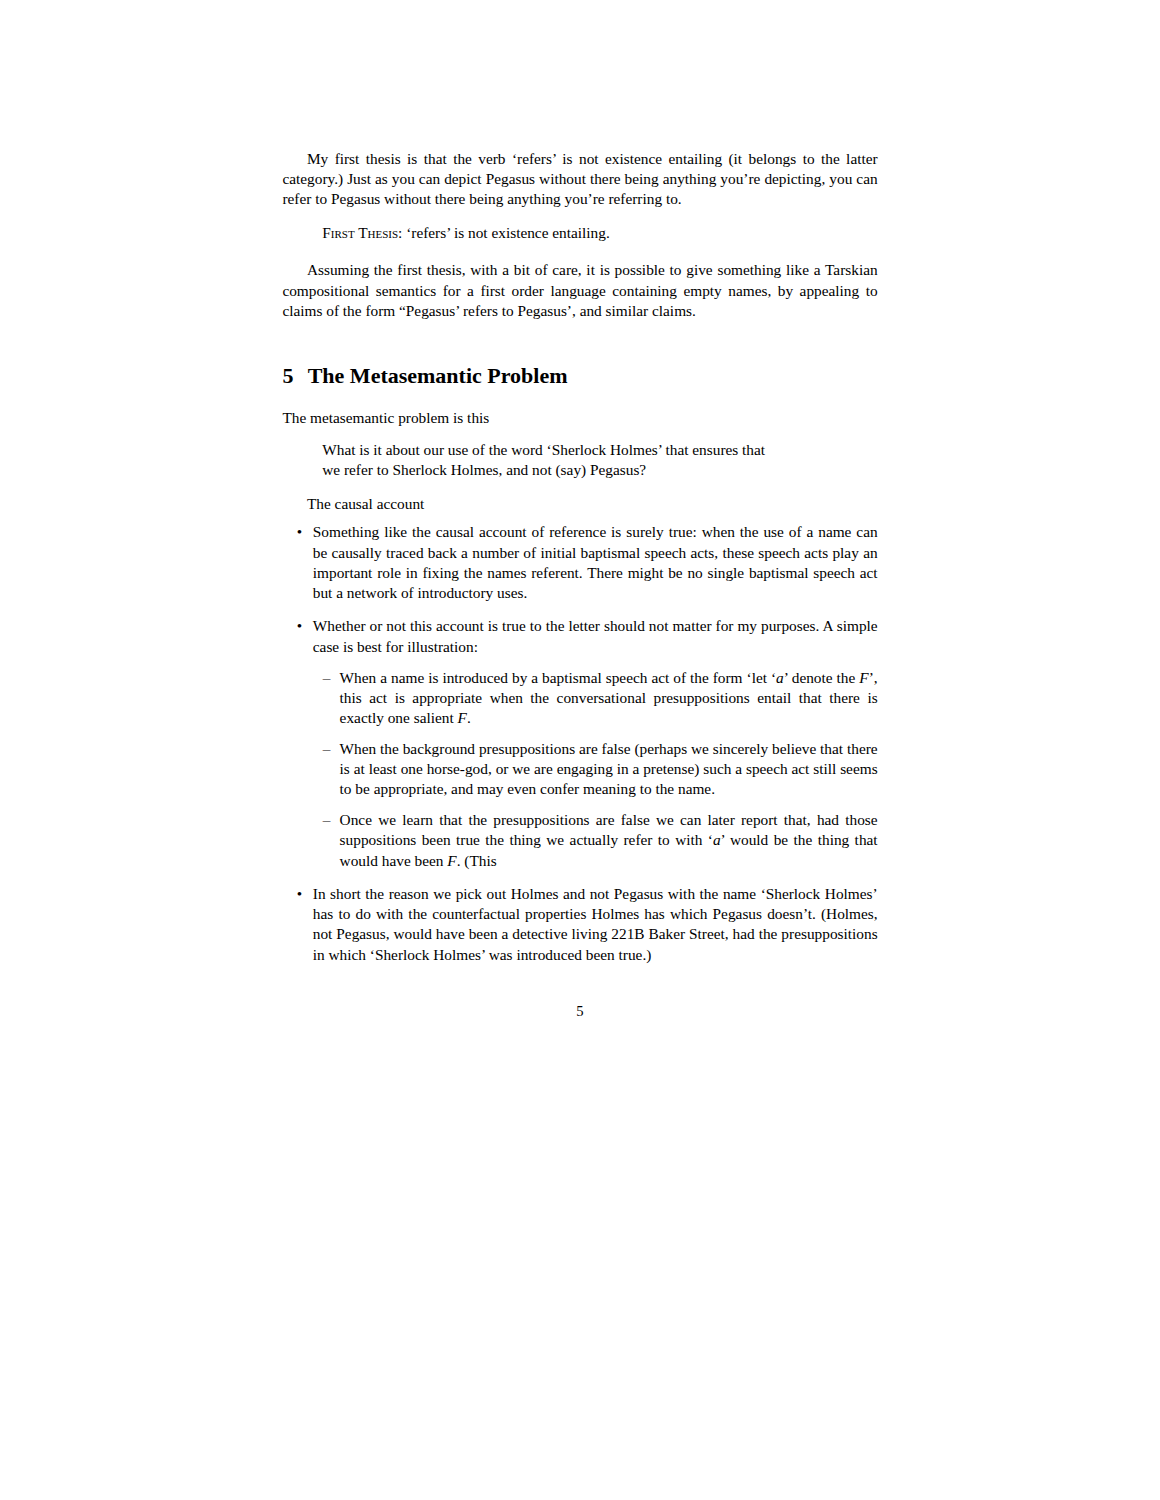My first thesis is that the verb ‘refers’ is not existence entailing (it belongs to the latter category.) Just as you can depict Pegasus without there being anything you’re depicting, you can refer to Pegasus without there being anything you’re referring to.
First Thesis: ‘refers’ is not existence entailing.
Assuming the first thesis, with a bit of care, it is possible to give something like a Tarskian compositional semantics for a first order language containing empty names, by appealing to claims of the form “Pegasus’ refers to Pegasus’, and similar claims.
5 The Metasemantic Problem
The metasemantic problem is this
What is it about our use of the word ‘Sherlock Holmes’ that ensures that we refer to Sherlock Holmes, and not (say) Pegasus?
The causal account
Something like the causal account of reference is surely true: when the use of a name can be causally traced back a number of initial baptismal speech acts, these speech acts play an important role in fixing the names referent. There might be no single baptismal speech act but a network of introductory uses.
Whether or not this account is true to the letter should not matter for my purposes. A simple case is best for illustration:
When a name is introduced by a baptismal speech act of the form ‘let ‘a’ denote the F’, this act is appropriate when the conversational presuppositions entail that there is exactly one salient F.
When the background presuppositions are false (perhaps we sincerely believe that there is at least one horse-god, or we are engaging in a pretense) such a speech act still seems to be appropriate, and may even confer meaning to the name.
Once we learn that the presuppositions are false we can later report that, had those suppositions been true the thing we actually refer to with ‘a’ would be the thing that would have been F. (This
In short the reason we pick out Holmes and not Pegasus with the name ‘Sherlock Holmes’ has to do with the counterfactual properties Holmes has which Pegasus doesn’t. (Holmes, not Pegasus, would have been a detective living 221B Baker Street, had the presuppositions in which ‘Sherlock Holmes’ was introduced been true.)
5